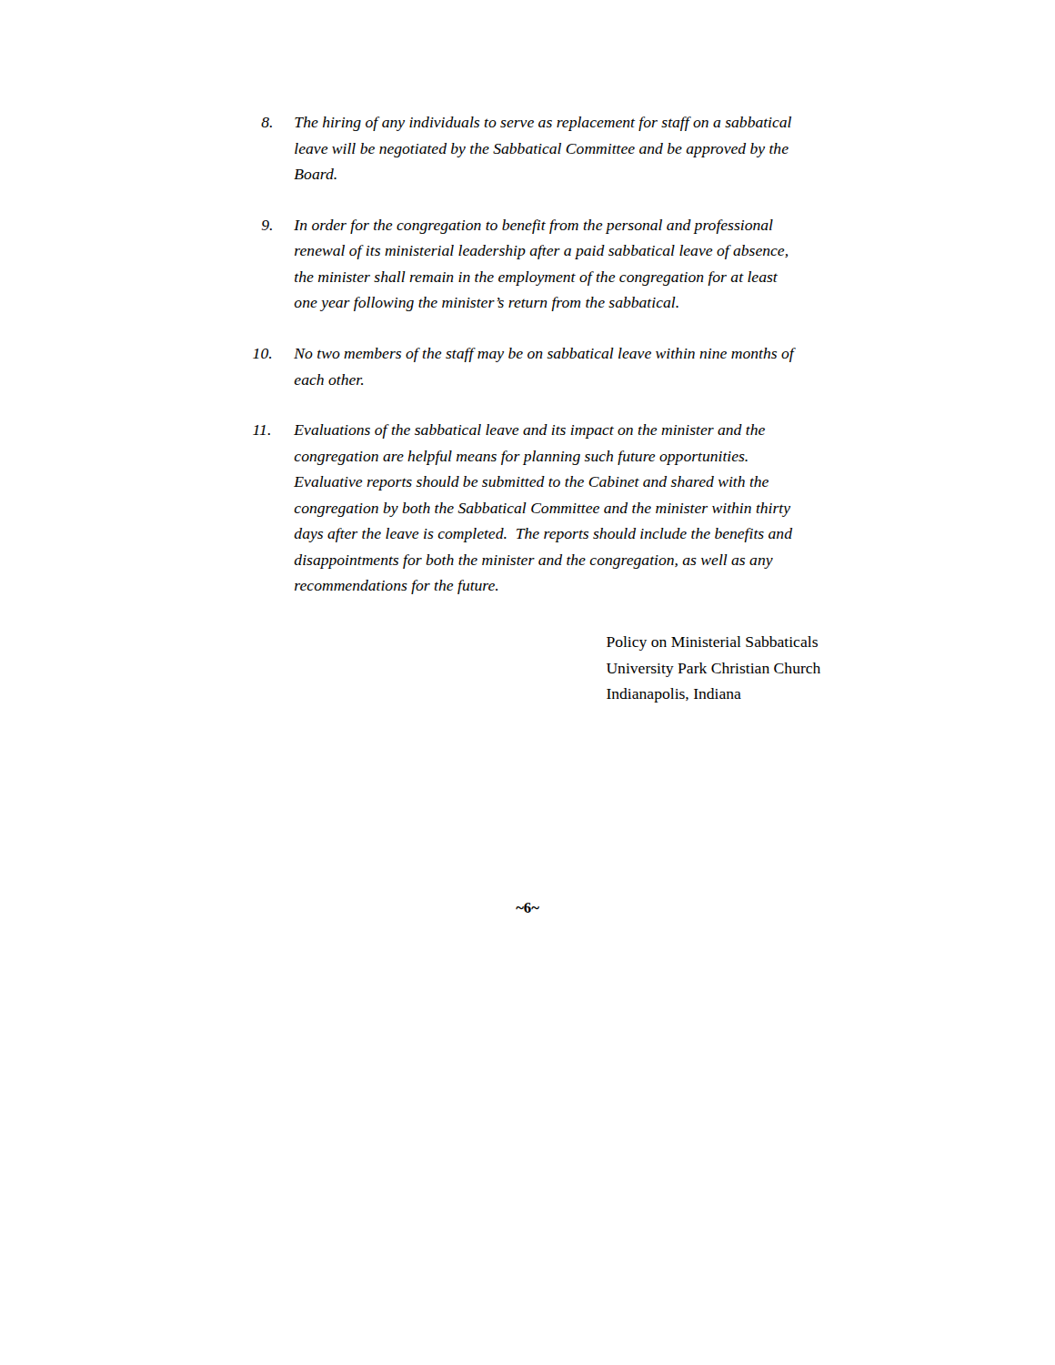The hiring of any individuals to serve as replacement for staff on a sabbatical leave will be negotiated by the Sabbatical Committee and be approved by the Board.
In order for the congregation to benefit from the personal and professional renewal of its ministerial leadership after a paid sabbatical leave of absence, the minister shall remain in the employment of the congregation for at least one year following the minister’s return from the sabbatical.
No two members of the staff may be on sabbatical leave within nine months of each other.
Evaluations of the sabbatical leave and its impact on the minister and the congregation are helpful means for planning such future opportunities. Evaluative reports should be submitted to the Cabinet and shared with the congregation by both the Sabbatical Committee and the minister within thirty days after the leave is completed. The reports should include the benefits and disappointments for both the minister and the congregation, as well as any recommendations for the future.
Policy on Ministerial Sabbaticals
University Park Christian Church
Indianapolis, Indiana
~6~